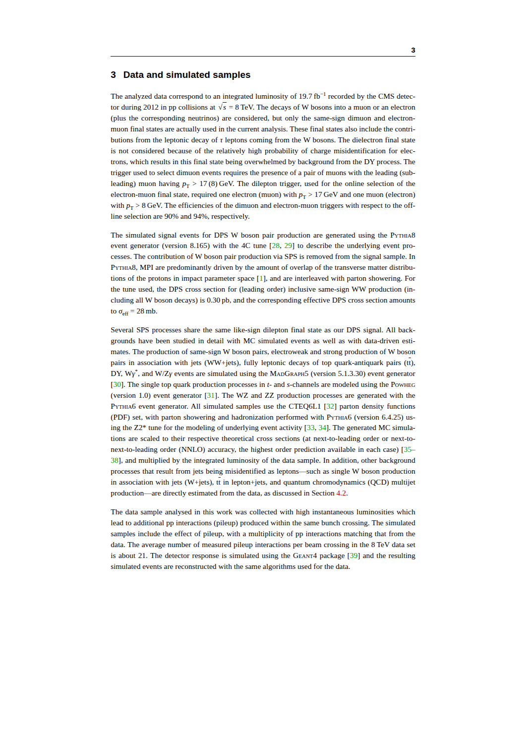3
3 Data and simulated samples
The analyzed data correspond to an integrated luminosity of 19.7 fb−1 recorded by the CMS detector during 2012 in pp collisions at √s = 8 TeV. The decays of W bosons into a muon or an electron (plus the corresponding neutrinos) are considered, but only the same-sign dimuon and electron-muon final states are actually used in the current analysis. These final states also include the contributions from the leptonic decay of τ leptons coming from the W bosons. The dielectron final state is not considered because of the relatively high probability of charge misidentification for electrons, which results in this final state being overwhelmed by background from the DY process. The trigger used to select dimuon events requires the presence of a pair of muons with the leading (subleading) muon having pT > 17 (8) GeV. The dilepton trigger, used for the online selection of the electron-muon final state, required one electron (muon) with pT > 17 GeV and one muon (electron) with pT > 8 GeV. The efficiencies of the dimuon and electron-muon triggers with respect to the offline selection are 90% and 94%, respectively.
The simulated signal events for DPS W boson pair production are generated using the Pythia8 event generator (version 8.165) with the 4C tune [28, 29] to describe the underlying event processes. The contribution of W boson pair production via SPS is removed from the signal sample. In Pythia8, MPI are predominantly driven by the amount of overlap of the transverse matter distributions of the protons in impact parameter space [1], and are interleaved with parton showering. For the tune used, the DPS cross section for (leading order) inclusive same-sign WW production (including all W boson decays) is 0.30 pb, and the corresponding effective DPS cross section amounts to σeff = 28 mb.
Several SPS processes share the same like-sign dilepton final state as our DPS signal. All backgrounds have been studied in detail with MC simulated events as well as with data-driven estimates. The production of same-sign W boson pairs, electroweak and strong production of W boson pairs in association with jets (WW+jets), fully leptonic decays of top quark-antiquark pairs (tt), DY, Wγ*, and W/Zγ events are simulated using the MadGraph5 (version 5.1.3.30) event generator [30]. The single top quark production processes in t- and s-channels are modeled using the Powheg (version 1.0) event generator [31]. The WZ and ZZ production processes are generated with the Pythia6 event generator. All simulated samples use the CTEQ6L1 [32] parton density functions (PDF) set, with parton showering and hadronization performed with Pythia6 (version 6.4.25) using the Z2* tune for the modeling of underlying event activity [33, 34]. The generated MC simulations are scaled to their respective theoretical cross sections (at next-to-leading order or next-to-next-to-leading order (NNLO) accuracy, the highest order prediction available in each case) [35–38], and multiplied by the integrated luminosity of the data sample. In addition, other background processes that result from jets being misidentified as leptons—such as single W boson production in association with jets (W+jets), tt in lepton+jets, and quantum chromodynamics (QCD) multijet production—are directly estimated from the data, as discussed in Section 4.2.
The data sample analysed in this work was collected with high instantaneous luminosities which lead to additional pp interactions (pileup) produced within the same bunch crossing. The simulated samples include the effect of pileup, with a multiplicity of pp interactions matching that from the data. The average number of measured pileup interactions per beam crossing in the 8 TeV data set is about 21. The detector response is simulated using the Geant4 package [39] and the resulting simulated events are reconstructed with the same algorithms used for the data.